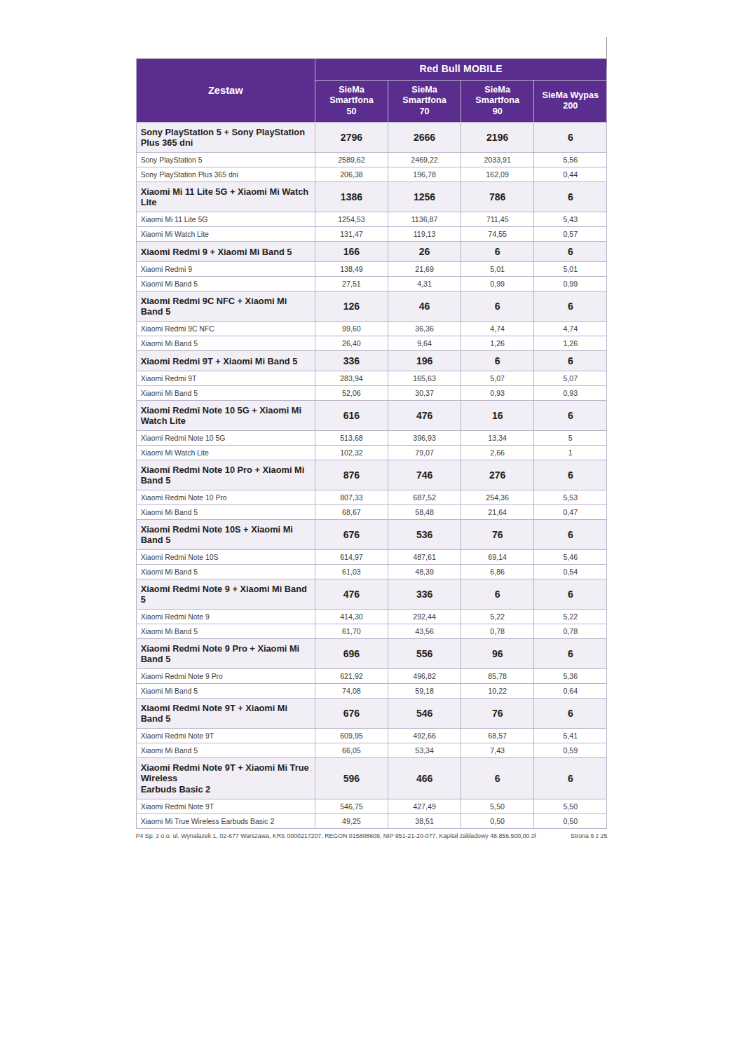| Zestaw | Red Bull MOBILE |
| --- | --- |
| SieMa Smartfona 50 | SieMa Smartfona 70 | SieMa Smartfona 90 | SieMa Wypas 200 |
| Sony PlayStation 5 + Sony PlayStation Plus 365 dni | 2796 | 2666 | 2196 | 6 |
| Sony PlayStation 5 | 2589,62 | 2469,22 | 2033,91 | 5,56 |
| Sony PlayStation Plus 365 dni | 206,38 | 196,78 | 162,09 | 0,44 |
| Xiaomi Mi 11 Lite 5G + Xiaomi Mi Watch Lite | 1386 | 1256 | 786 | 6 |
| Xiaomi Mi 11 Lite 5G | 1254,53 | 1136,87 | 711,45 | 5,43 |
| Xiaomi Mi Watch Lite | 131,47 | 119,13 | 74,55 | 0,57 |
| Xiaomi Redmi 9 + Xiaomi Mi Band 5 | 166 | 26 | 6 | 6 |
| Xiaomi Redmi 9 | 138,49 | 21,69 | 5,01 | 5,01 |
| Xiaomi Mi Band 5 | 27,51 | 4,31 | 0,99 | 0,99 |
| Xiaomi Redmi 9C NFC + Xiaomi Mi Band 5 | 126 | 46 | 6 | 6 |
| Xiaomi Redmi 9C NFC | 99,60 | 36,36 | 4,74 | 4,74 |
| Xiaomi Mi Band 5 | 26,40 | 9,64 | 1,26 | 1,26 |
| Xiaomi Redmi 9T + Xiaomi Mi Band 5 | 336 | 196 | 6 | 6 |
| Xiaomi Redmi 9T | 283,94 | 165,63 | 5,07 | 5,07 |
| Xiaomi Mi Band 5 | 52,06 | 30,37 | 0,93 | 0,93 |
| Xiaomi Redmi Note 10 5G + Xiaomi Mi Watch Lite | 616 | 476 | 16 | 6 |
| Xiaomi Redmi Note 10 5G | 513,68 | 396,93 | 13,34 | 5 |
| Xiaomi Mi Watch Lite | 102,32 | 79,07 | 2,66 | 1 |
| Xiaomi Redmi Note 10 Pro + Xiaomi Mi Band 5 | 876 | 746 | 276 | 6 |
| Xiaomi Redmi Note 10 Pro | 807,33 | 687,52 | 254,36 | 5,53 |
| Xiaomi Mi Band 5 | 68,67 | 58,48 | 21,64 | 0,47 |
| Xiaomi Redmi Note 10S + Xiaomi Mi Band 5 | 676 | 536 | 76 | 6 |
| Xiaomi Redmi Note 10S | 614,97 | 487,61 | 69,14 | 5,46 |
| Xiaomi Mi Band 5 | 61,03 | 48,39 | 6,86 | 0,54 |
| Xiaomi Redmi Note 9 + Xiaomi Mi Band 5 | 476 | 336 | 6 | 6 |
| Xiaomi Redmi Note 9 | 414,30 | 292,44 | 5,22 | 5,22 |
| Xiaomi Mi Band 5 | 61,70 | 43,56 | 0,78 | 0,78 |
| Xiaomi Redmi Note 9 Pro + Xiaomi Mi Band 5 | 696 | 556 | 96 | 6 |
| Xiaomi Redmi Note 9 Pro | 621,92 | 496,82 | 85,78 | 5,36 |
| Xiaomi Mi Band 5 | 74,08 | 59,18 | 10,22 | 0,64 |
| Xiaomi Redmi Note 9T + Xiaomi Mi Band 5 | 676 | 546 | 76 | 6 |
| Xiaomi Redmi Note 9T | 609,95 | 492,66 | 68,57 | 5,41 |
| Xiaomi Mi Band 5 | 66,05 | 53,34 | 7,43 | 0,59 |
| Xiaomi Redmi Note 9T + Xiaomi Mi True Wireless Earbuds Basic 2 | 596 | 466 | 6 | 6 |
| Xiaomi Redmi Note 9T | 546,75 | 427,49 | 5,50 | 5,50 |
| Xiaomi Mi True Wireless Earbuds Basic 2 | 49,25 | 38,51 | 0,50 | 0,50 |
P4 Sp. z o.o. ul. Wynalazek 1, 02-677 Warszawa, KRS 0000217207, REGON 015808609, NIP 951-21-20-077, Kapitał zakładowy 48.856.500,00 zł Strona 6 z 25